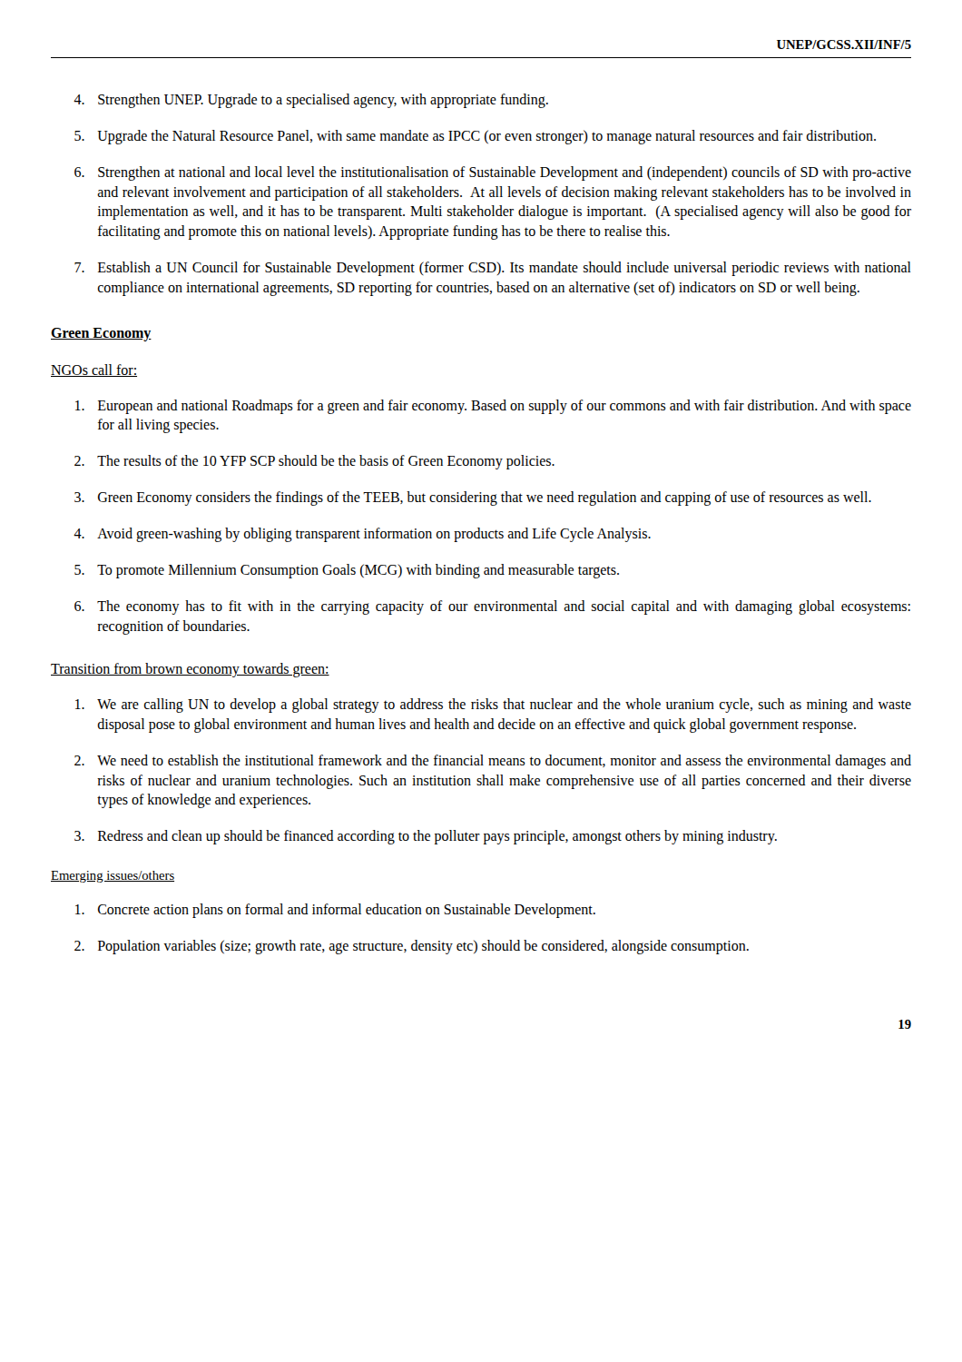UNEP/GCSS.XII/INF/5
Strengthen UNEP. Upgrade to a specialised agency, with appropriate funding.
Upgrade the Natural Resource Panel, with same mandate as IPCC (or even stronger) to manage natural resources and fair distribution.
Strengthen at national and local level the institutionalisation of Sustainable Development and (independent) councils of SD with pro-active and relevant involvement and participation of all stakeholders. At all levels of decision making relevant stakeholders has to be involved in implementation as well, and it has to be transparent. Multi stakeholder dialogue is important. (A specialised agency will also be good for facilitating and promote this on national levels). Appropriate funding has to be there to realise this.
Establish a UN Council for Sustainable Development (former CSD). Its mandate should include universal periodic reviews with national compliance on international agreements, SD reporting for countries, based on an alternative (set of) indicators on SD or well being.
Green Economy
NGOs call for:
European and national Roadmaps for a green and fair economy. Based on supply of our commons and with fair distribution. And with space for all living species.
The results of the 10 YFP SCP should be the basis of Green Economy policies.
Green Economy considers the findings of the TEEB, but considering that we need regulation and capping of use of resources as well.
Avoid green-washing by obliging transparent information on products and Life Cycle Analysis.
To promote Millennium Consumption Goals (MCG) with binding and measurable targets.
The economy has to fit with in the carrying capacity of our environmental and social capital and with damaging global ecosystems: recognition of boundaries.
Transition from brown economy towards green:
We are calling UN to develop a global strategy to address the risks that nuclear and the whole uranium cycle, such as mining and waste disposal pose to global environment and human lives and health and decide on an effective and quick global government response.
We need to establish the institutional framework and the financial means to document, monitor and assess the environmental damages and risks of nuclear and uranium technologies. Such an institution shall make comprehensive use of all parties concerned and their diverse types of knowledge and experiences.
Redress and clean up should be financed according to the polluter pays principle, amongst others by mining industry.
Emerging issues/others
Concrete action plans on formal and informal education on Sustainable Development.
Population variables (size; growth rate, age structure, density etc) should be considered, alongside consumption.
19